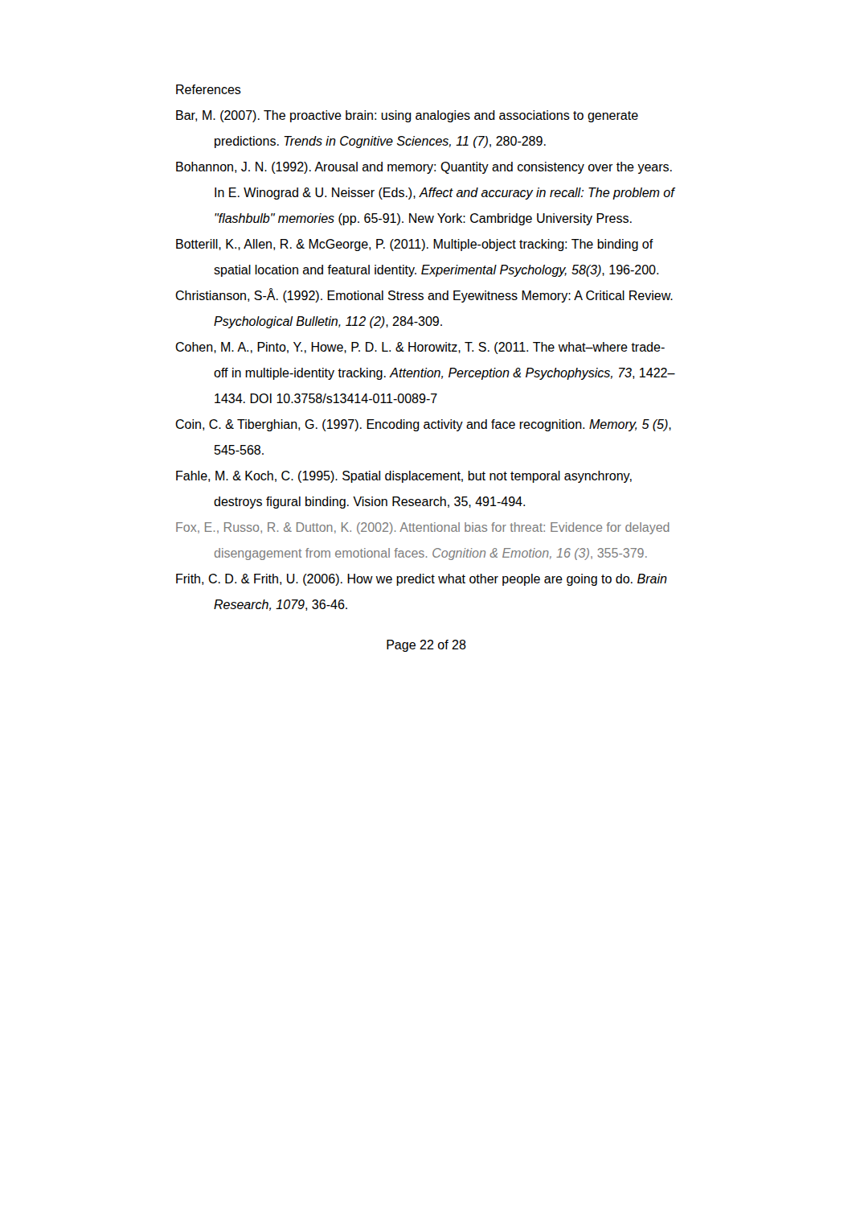References
Bar, M. (2007). The proactive brain: using analogies and associations to generate predictions. Trends in Cognitive Sciences, 11 (7), 280-289.
Bohannon, J. N. (1992). Arousal and memory: Quantity and consistency over the years. In E. Winograd & U. Neisser (Eds.), Affect and accuracy in recall: The problem of "flashbulb" memories (pp. 65-91). New York: Cambridge University Press.
Botterill, K., Allen, R. & McGeorge, P. (2011). Multiple-object tracking: The binding of spatial location and featural identity. Experimental Psychology, 58(3), 196-200.
Christianson, S-Å. (1992). Emotional Stress and Eyewitness Memory: A Critical Review. Psychological Bulletin, 112 (2), 284-309.
Cohen, M. A., Pinto, Y., Howe, P. D. L. & Horowitz, T. S. (2011. The what–where trade-off in multiple-identity tracking. Attention, Perception & Psychophysics, 73, 1422–1434. DOI 10.3758/s13414-011-0089-7
Coin, C. & Tiberghian, G. (1997). Encoding activity and face recognition. Memory, 5 (5), 545-568.
Fahle, M. & Koch, C. (1995). Spatial displacement, but not temporal asynchrony, destroys figural binding. Vision Research, 35, 491-494.
Fox, E., Russo, R. & Dutton, K. (2002). Attentional bias for threat: Evidence for delayed disengagement from emotional faces. Cognition & Emotion, 16 (3), 355-379.
Frith, C. D. & Frith, U. (2006). How we predict what other people are going to do. Brain Research, 1079, 36-46.
Page 22 of 28